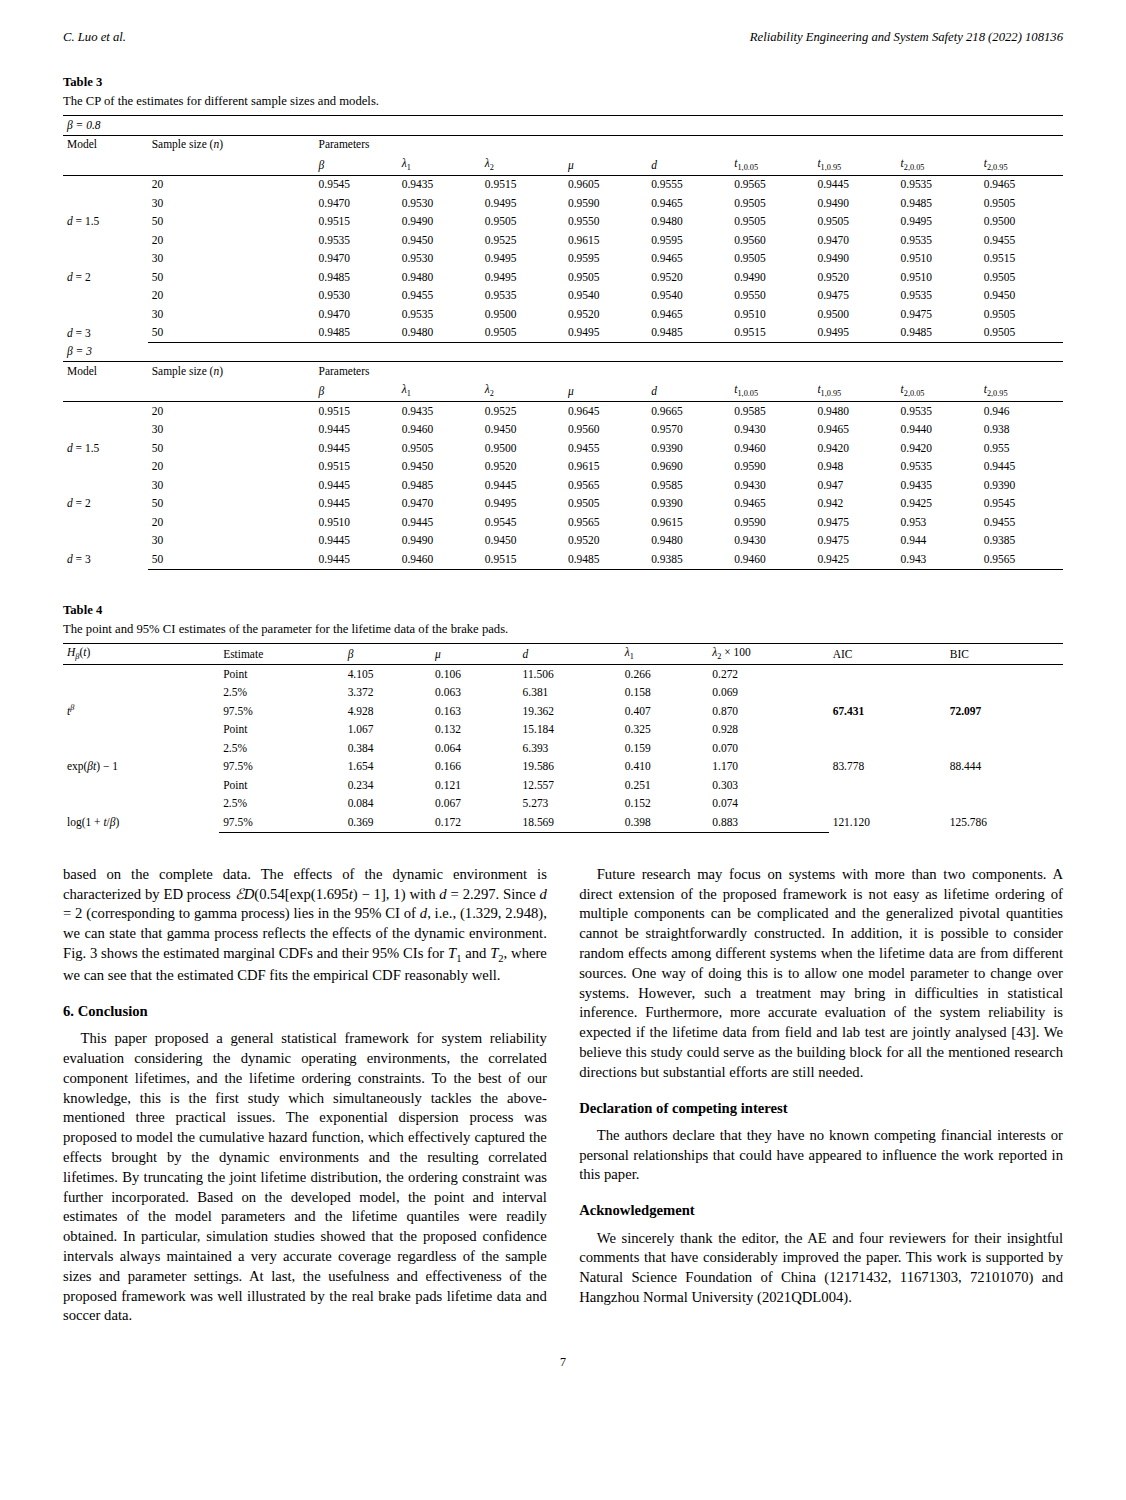C. Luo et al.
Reliability Engineering and System Safety 218 (2022) 108136
Table 3
The CP of the estimates for different sample sizes and models.
| β = 0.8 |
| Model | Sample size ( n ) | Parameters |
| | | β | λ 1 | λ 2 | μ | d | t 1,0.05 | t 1,0.95 | t 2,0.05 | t 2,0.95 |
| d = 1.5 | 20 | 0.9545 | 0.9435 | 0.9515 | 0.9605 | 0.9555 | 0.9565 | 0.9445 | 0.9535 | 0.9465 |
| 30 | 0.9470 | 0.9530 | 0.9495 | 0.9590 | 0.9465 | 0.9505 | 0.9490 | 0.9485 | 0.9505 |
| 50 | 0.9515 | 0.9490 | 0.9505 | 0.9550 | 0.9480 | 0.9505 | 0.9505 | 0.9495 | 0.9500 |
| d = 2 | 20 | 0.9535 | 0.9450 | 0.9525 | 0.9615 | 0.9595 | 0.9560 | 0.9470 | 0.9535 | 0.9455 |
| 30 | 0.9470 | 0.9530 | 0.9495 | 0.9595 | 0.9465 | 0.9505 | 0.9490 | 0.9510 | 0.9515 |
| 50 | 0.9485 | 0.9480 | 0.9495 | 0.9505 | 0.9520 | 0.9490 | 0.9520 | 0.9510 | 0.9505 |
| d = 3 | 20 | 0.9530 | 0.9455 | 0.9535 | 0.9540 | 0.9540 | 0.9550 | 0.9475 | 0.9535 | 0.9450 |
| 30 | 0.9470 | 0.9535 | 0.9500 | 0.9520 | 0.9465 | 0.9510 | 0.9500 | 0.9475 | 0.9505 |
| 50 | 0.9485 | 0.9480 | 0.9505 | 0.9495 | 0.9485 | 0.9515 | 0.9495 | 0.9485 | 0.9505 |
| β = 3 |
| Model | Sample size ( n ) | Parameters |
| | | β | λ 1 | λ 2 | μ | d | t 1,0.05 | t 1,0.95 | t 2,0.05 | t 2,0.95 |
| d = 1.5 | 20 | 0.9515 | 0.9435 | 0.9525 | 0.9645 | 0.9665 | 0.9585 | 0.9480 | 0.9535 | 0.946 |
| 30 | 0.9445 | 0.9460 | 0.9450 | 0.9560 | 0.9570 | 0.9430 | 0.9465 | 0.9440 | 0.938 |
| 50 | 0.9445 | 0.9505 | 0.9500 | 0.9455 | 0.9390 | 0.9460 | 0.9420 | 0.9420 | 0.955 |
| d = 2 | 20 | 0.9515 | 0.9450 | 0.9520 | 0.9615 | 0.9690 | 0.9590 | 0.948 | 0.9535 | 0.9445 |
| 30 | 0.9445 | 0.9485 | 0.9445 | 0.9565 | 0.9585 | 0.9430 | 0.947 | 0.9435 | 0.9390 |
| 50 | 0.9445 | 0.9470 | 0.9495 | 0.9505 | 0.9390 | 0.9465 | 0.942 | 0.9425 | 0.9545 |
| d = 3 | 20 | 0.9510 | 0.9445 | 0.9545 | 0.9565 | 0.9615 | 0.9590 | 0.9475 | 0.953 | 0.9455 |
| 30 | 0.9445 | 0.9490 | 0.9450 | 0.9520 | 0.9480 | 0.9430 | 0.9475 | 0.944 | 0.9385 |
| 50 | 0.9445 | 0.9460 | 0.9515 | 0.9485 | 0.9385 | 0.9460 | 0.9425 | 0.943 | 0.9565 |
Table 4
The point and 95% CI estimates of the parameter for the lifetime data of the brake pads.
| H β ( t ) | Estimate | β | μ | d | λ 1 | λ 2 × 100 | AIC | BIC |
| t β | Point | 4.105 | 0.106 | 11.506 | 0.266 | 0.272 | 67.431 | 72.097 |
| 2.5% | 3.372 | 0.063 | 6.381 | 0.158 | 0.069 |
| 97.5% | 4.928 | 0.163 | 19.362 | 0.407 | 0.870 |
| exp( βt ) − 1 | Point | 1.067 | 0.132 | 15.184 | 0.325 | 0.928 | 83.778 | 88.444 |
| 2.5% | 0.384 | 0.064 | 6.393 | 0.159 | 0.070 |
| 97.5% | 1.654 | 0.166 | 19.586 | 0.410 | 1.170 |
| log(1 + t / β ) | Point | 0.234 | 0.121 | 12.557 | 0.251 | 0.303 | 121.120 | 125.786 |
| 2.5% | 0.084 | 0.067 | 5.273 | 0.152 | 0.074 |
| 97.5% | 0.369 | 0.172 | 18.569 | 0.398 | 0.883 |
based on the complete data. The effects of the dynamic environment is characterized by ED process ℰD(0.54[exp(1.695t) − 1], 1) with d = 2.297. Since d = 2 (corresponding to gamma process) lies in the 95% CI of d, i.e., (1.329, 2.948), we can state that gamma process reflects the effects of the dynamic environment. Fig. 3 shows the estimated marginal CDFs and their 95% CIs for T1 and T2, where we can see that the estimated CDF fits the empirical CDF reasonably well.
6. Conclusion
This paper proposed a general statistical framework for system reliability evaluation considering the dynamic operating environments, the correlated component lifetimes, and the lifetime ordering constraints. To the best of our knowledge, this is the first study which simultaneously tackles the above-mentioned three practical issues. The exponential dispersion process was proposed to model the cumulative hazard function, which effectively captured the effects brought by the dynamic environments and the resulting correlated lifetimes. By truncating the joint lifetime distribution, the ordering constraint was further incorporated. Based on the developed model, the point and interval estimates of the model parameters and the lifetime quantiles were readily obtained. In particular, simulation studies showed that the proposed confidence intervals always maintained a very accurate coverage regardless of the sample sizes and parameter settings. At last, the usefulness and effectiveness of the proposed framework was well illustrated by the real brake pads lifetime data and soccer data.
Future research may focus on systems with more than two components. A direct extension of the proposed framework is not easy as lifetime ordering of multiple components can be complicated and the generalized pivotal quantities cannot be straightforwardly constructed. In addition, it is possible to consider random effects among different systems when the lifetime data are from different sources. One way of doing this is to allow one model parameter to change over systems. However, such a treatment may bring in difficulties in statistical inference. Furthermore, more accurate evaluation of the system reliability is expected if the lifetime data from field and lab test are jointly analysed [43]. We believe this study could serve as the building block for all the mentioned research directions but substantial efforts are still needed.
Declaration of competing interest
The authors declare that they have no known competing financial interests or personal relationships that could have appeared to influence the work reported in this paper.
Acknowledgement
We sincerely thank the editor, the AE and four reviewers for their insightful comments that have considerably improved the paper. This work is supported by Natural Science Foundation of China (12171432, 11671303, 72101070) and Hangzhou Normal University (2021QDL004).
7